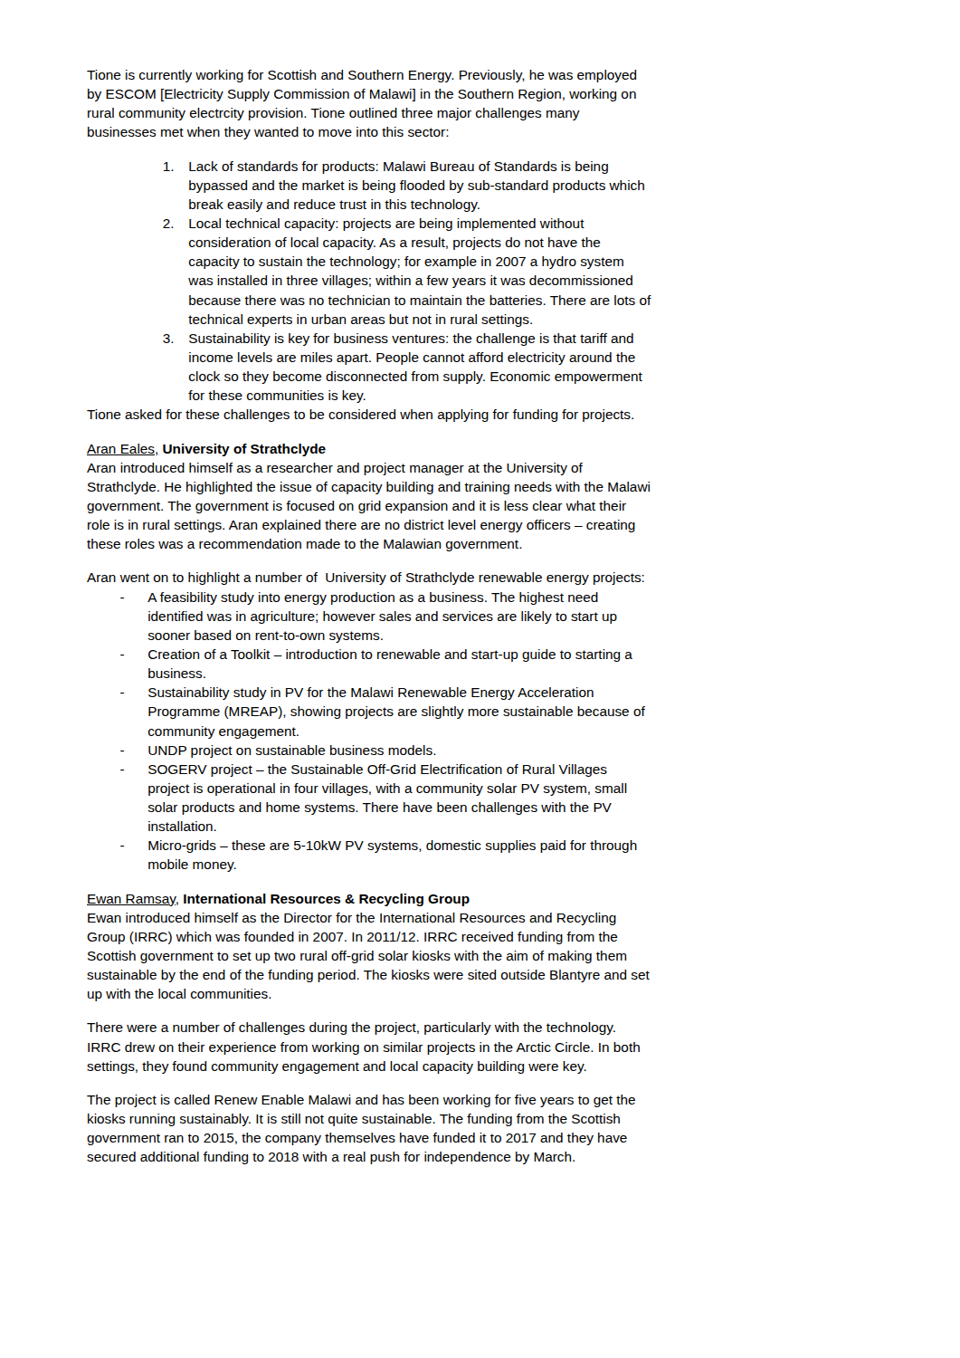Tione is currently working for Scottish and Southern Energy. Previously, he was employed by ESCOM [Electricity Supply Commission of Malawi] in the Southern Region, working on rural community electrcity provision. Tione outlined three major challenges many businesses met when they wanted to move into this sector:
Lack of standards for products: Malawi Bureau of Standards is being bypassed and the market is being flooded by sub-standard products which break easily and reduce trust in this technology.
Local technical capacity: projects are being implemented without consideration of local capacity. As a result, projects do not have the capacity to sustain the technology; for example in 2007 a hydro system was installed in three villages; within a few years it was decommissioned because there was no technician to maintain the batteries. There are lots of technical experts in urban areas but not in rural settings.
Sustainability is key for business ventures: the challenge is that tariff and income levels are miles apart. People cannot afford electricity around the clock so they become disconnected from supply. Economic empowerment for these communities is key.
Tione asked for these challenges to be considered when applying for funding for projects.
Aran Eales, University of Strathclyde
Aran introduced himself as a researcher and project manager at the University of Strathclyde. He highlighted the issue of capacity building and training needs with the Malawi government. The government is focused on grid expansion and it is less clear what their role is in rural settings. Aran explained there are no district level energy officers – creating these roles was a recommendation made to the Malawian government.
Aran went on to highlight a number of University of Strathclyde renewable energy projects:
A feasibility study into energy production as a business. The highest need identified was in agriculture; however sales and services are likely to start up sooner based on rent-to-own systems.
Creation of a Toolkit – introduction to renewable and start-up guide to starting a business.
Sustainability study in PV for the Malawi Renewable Energy Acceleration Programme (MREAP), showing projects are slightly more sustainable because of community engagement.
UNDP project on sustainable business models.
SOGERV project – the Sustainable Off-Grid Electrification of Rural Villages project is operational in four villages, with a community solar PV system, small solar products and home systems. There have been challenges with the PV installation.
Micro-grids – these are 5-10kW PV systems, domestic supplies paid for through mobile money.
Ewan Ramsay, International Resources & Recycling Group
Ewan introduced himself as the Director for the International Resources and Recycling Group (IRRC) which was founded in 2007. In 2011/12. IRRC received funding from the Scottish government to set up two rural off-grid solar kiosks with the aim of making them sustainable by the end of the funding period. The kiosks were sited outside Blantyre and set up with the local communities.
There were a number of challenges during the project, particularly with the technology. IRRC drew on their experience from working on similar projects in the Arctic Circle. In both settings, they found community engagement and local capacity building were key.
The project is called Renew Enable Malawi and has been working for five years to get the kiosks running sustainably. It is still not quite sustainable. The funding from the Scottish government ran to 2015, the company themselves have funded it to 2017 and they have secured additional funding to 2018 with a real push for independence by March.